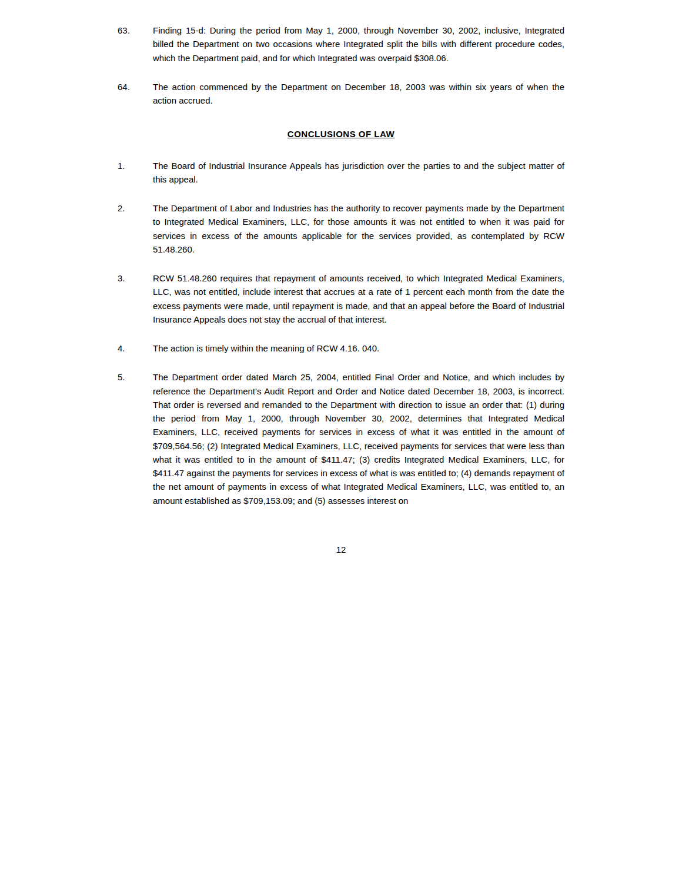63.
Finding 15-d: During the period from May 1, 2000, through November 30, 2002, inclusive, Integrated billed the Department on two occasions where Integrated split the bills with different procedure codes, which the Department paid, and for which Integrated was overpaid $308.06.
64.
The action commenced by the Department on December 18, 2003 was within six years of when the action accrued.
CONCLUSIONS OF LAW
1.
The Board of Industrial Insurance Appeals has jurisdiction over the parties to and the subject matter of this appeal.
2.
The Department of Labor and Industries has the authority to recover payments made by the Department to Integrated Medical Examiners, LLC, for those amounts it was not entitled to when it was paid for services in excess of the amounts applicable for the services provided, as contemplated by RCW 51.48.260.
3.
RCW 51.48.260 requires that repayment of amounts received, to which Integrated Medical Examiners, LLC, was not entitled, include interest that accrues at a rate of 1 percent each month from the date the excess payments were made, until repayment is made, and that an appeal before the Board of Industrial Insurance Appeals does not stay the accrual of that interest.
4.
The action is timely within the meaning of RCW 4.16. 040.
5.
The Department order dated March 25, 2004, entitled Final Order and Notice, and which includes by reference the Department's Audit Report and Order and Notice dated December 18, 2003, is incorrect. That order is reversed and remanded to the Department with direction to issue an order that: (1) during the period from May 1, 2000, through November 30, 2002, determines that Integrated Medical Examiners, LLC, received payments for services in excess of what it was entitled in the amount of $709,564.56; (2) Integrated Medical Examiners, LLC, received payments for services that were less than what it was entitled to in the amount of $411.47; (3) credits Integrated Medical Examiners, LLC, for $411.47 against the payments for services in excess of what is was entitled to; (4) demands repayment of the net amount of payments in excess of what Integrated Medical Examiners, LLC, was entitled to, an amount established as $709,153.09; and (5) assesses interest on
12